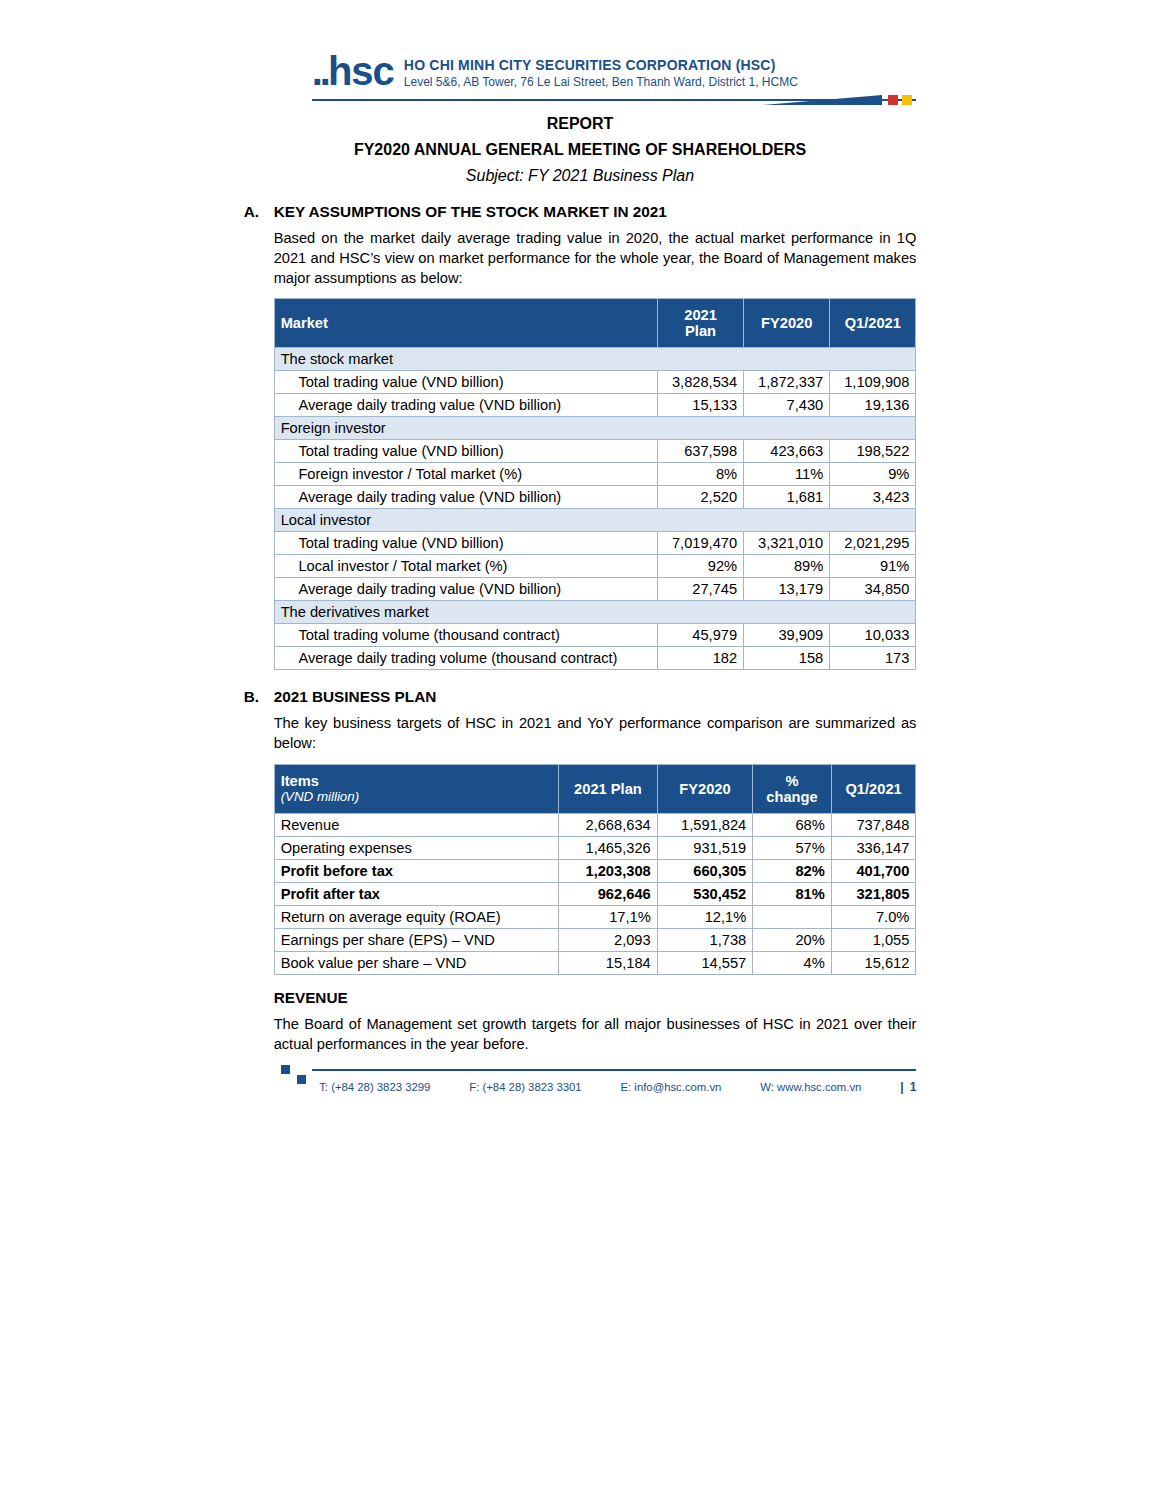.. hsc
HO CHI MINH CITY SECURITIES CORPORATION (HSC)
Level 5&6, AB Tower, 76 Le Lai Street, Ben Thanh Ward, District 1, HCMC
REPORT
FY2020 ANNUAL GENERAL MEETING OF SHAREHOLDERS
Subject: FY 2021 Business Plan
A.
KEY ASSUMPTIONS OF THE STOCK MARKET IN 2021
Based on the market daily average trading value in 2020, the actual market performance in 1Q 2021 and HSC’s view on market performance for the whole year, the Board of Management makes major assumptions as below:
| Market | 2021 Plan | FY2020 | Q1/2021 |
| --- | --- | --- | --- |
| The stock market |
| | Total trading value (VND billion) | 3,828,534 | 1,872,337 | 1,109,908 |
| | Average daily trading value (VND billion) | 15,133 | 7,430 | 19,136 |
| Foreign investor |
| | Total trading value (VND billion) | 637,598 | 423,663 | 198,522 |
| | Foreign investor / Total market (%) | 8% | 11% | 9% |
| | Average daily trading value (VND billion) | 2,520 | 1,681 | 3,423 |
| Local investor |
| | Total trading value (VND billion) | 7,019,470 | 3,321,010 | 2,021,295 |
| | Local investor / Total market (%) | 92% | 89% | 91% |
| | Average daily trading value (VND billion) | 27,745 | 13,179 | 34,850 |
| The derivatives market |
| | Total trading volume (thousand contract) | 45,979 | 39,909 | 10,033 |
| | Average daily trading volume (thousand contract) | 182 | 158 | 173 |
B.
2021 BUSINESS PLAN
The key business targets of HSC in 2021 and YoY performance comparison are summarized as below:
| Items (VND million) | 2021 Plan | FY2020 | % change | Q1/2021 |
| --- | --- | --- | --- | --- |
| Revenue | 2,668,634 | 1,591,824 | 68% | 737,848 |
| Operating expenses | 1,465,326 | 931,519 | 57% | 336,147 |
| Profit before tax | 1,203,308 | 660,305 | 82% | 401,700 |
| Profit after tax | 962,646 | 530,452 | 81% | 321,805 |
| Return on average equity (ROAE) | 17,1% | 12,1% | | 7.0% |
| Earnings per share (EPS) – VND | 2,093 | 1,738 | 20% | 1,055 |
| Book value per share – VND | 15,184 | 14,557 | 4% | 15,612 |
REVENUE
The Board of Management set growth targets for all major businesses of HSC in 2021 over their actual performances in the year before.
T: (+84 28) 3823 3299 F: (+84 28) 3823 3301 E: info@hsc.com.vn W: www.hsc.com.vn |1